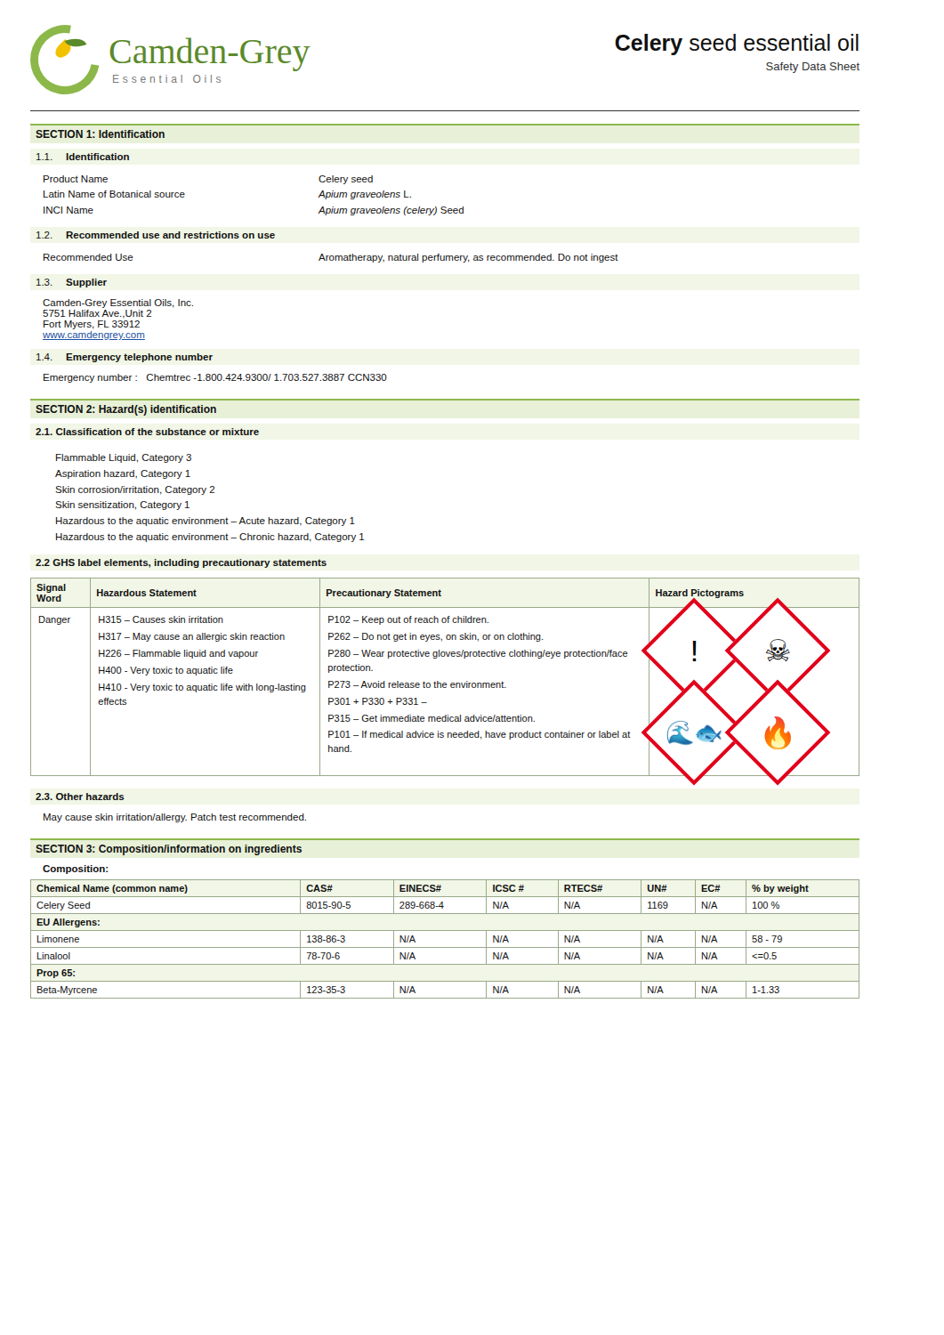Camden-Grey
Essential Oils
Celery seed essential oil
Safety Data Sheet
SECTION 1: Identification
1.1. Identification
Product Name
Celery seed
Latin Name of Botanical source
Apium graveolens L.
INCI Name
Apium graveolens (celery) Seed
1.2. Recommended use and restrictions on use
Recommended Use
Aromatherapy, natural perfumery, as recommended. Do not ingest
1.3. Supplier
Camden-Grey Essential Oils, Inc.
5751 Halifax Ave.,Unit 2
Fort Myers, FL 33912
www.camdengrey.com
1.4. Emergency telephone number
Emergency number : Chemtrec -1.800.424.9300/ 1.703.527.3887 CCN330
SECTION 2: Hazard(s) identification
2.1. Classification of the substance or mixture
Flammable Liquid, Category 3
Aspiration hazard, Category 1
Skin corrosion/irritation, Category 2
Skin sensitization, Category 1
Hazardous to the aquatic environment – Acute hazard, Category 1
Hazardous to the aquatic environment – Chronic hazard, Category 1
2.2 GHS label elements, including precautionary statements
| Signal Word | Hazardous Statement | Precautionary Statement | Hazard Pictograms |
| --- | --- | --- | --- |
| Danger | H315 – Causes skin irritation H317 – May cause an allergic skin reaction H226 – Flammable liquid and vapour H400 - Very toxic to aquatic life H410 - Very toxic to aquatic life with long-lasting effects | P102 – Keep out of reach of children. P262 – Do not get in eyes, on skin, or on clothing. P280 – Wear protective gloves/protective clothing/eye protection/face protection. P273 – Avoid release to the environment. P301 + P330 + P331 – P315 – Get immediate medical advice/attention. P101 – If medical advice is needed, have product container or label at hand. | ! ☠ 🌊🐟 🔥 |
2.3. Other hazards
May cause skin irritation/allergy. Patch test recommended.
SECTION 3: Composition/information on ingredients
Composition:
| Chemical Name (common name) | CAS# | EINECS# | ICSC # | RTECS# | UN# | EC# | % by weight |
| --- | --- | --- | --- | --- | --- | --- | --- |
| Celery Seed | 8015-90-5 | 289-668-4 | N/A | N/A | 1169 | N/A | 100 % |
| EU Allergens: |
| Limonene | 138-86-3 | N/A | N/A | N/A | N/A | N/A | 58 - 79 |
| Linalool | 78-70-6 | N/A | N/A | N/A | N/A | N/A | <=0.5 |
| Prop 65: |
| Beta-Myrcene | 123-35-3 | N/A | N/A | N/A | N/A | N/A | 1-1.33 |